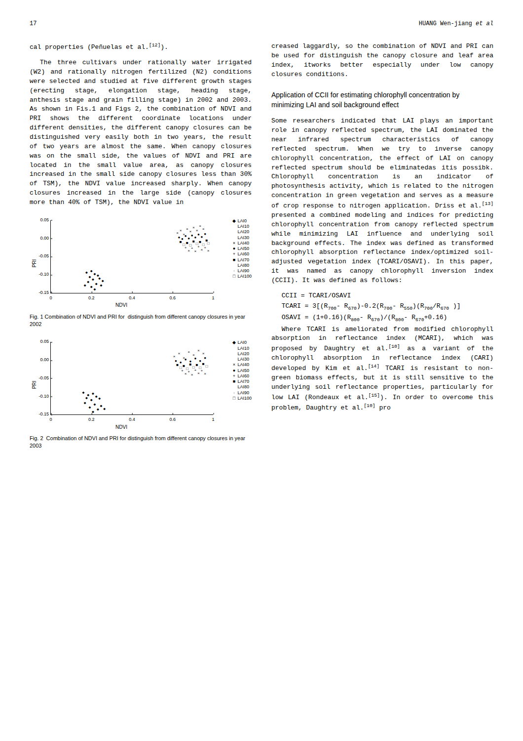17
HUANG Wen-jiang et al
cal properties (Peñuelas et al.[12]).
The three cultivars under rationally water irrigated (W2) and rationally nitrogen fertilized (N2) conditions were selected and studied at five different growth stages (erecting stage, elongation stage, heading stage, anthesis stage and grain filling stage) in 2002 and 2003. As shown in Fis.1 and Figs 2, the combination of NDVI and PRI shows the different coordinate locations under different densities, the different canopy closures can be distinguished very easily both in two years, the result of two years are almost the same. When canopy closures was on the small side, the values of NDVI and PRI are located in the small value area, as canopy closures increased in the small side canopy closures less than 30% of TSM), the NDVI value increased sharply. When canopy closures increased in the large side (canopy closures more than 40% of TSM), the NDVI value in
PRI
0.05
0.00
-0.05
-0.10
-0.15
0
0.2
0.4
0.6
1
◆
◆
◆
◆
◆
◆
◆
◆
◆
◆
◆
◆
◆
◆
×
×
×
×
×
×
×
×
×
●
●
●
●
●
●
●
●
●
■
■
■
■
■
□
□
□
□
□
+
+
+
+
×
×
×
×
NDVI
◆LAI0
LAI10
LAI20
LAI30
×LAI40
●LAI50
+LAI60
■LAI70
LAI80
·LAI90
□LAI100
Fig. 1 Combination of NDVI and PRI for distinguish from different canopy closures in year 2002
PRI
0.05
0.00
-0.05
-0.10
-0.15
0
0.2
0.4
0.6
1
◆
◆
◆
◆
◆
◆
◆
◆
◆
◆
◆
◆
◆
◆
×
×
×
×
×
×
×
●
●
●
●
●
●
●
■
■
■
■
■
□
□
□
□
□
+
+
+
+
×
×
×
×
NDVI
◆LAI0
LAI10
LAI20
LAI30
×LAI40
●LAI50
+LAI60
■LAI70
LAI80
·LAI90
□LAI100
Fig. 2 Combination of NDVI and PRI for distinguish from different canopy closures in year 2003
creased laggardly, so the combination of NDVI and PRI can be used for distinguish the canopy closure and leaf area index, itworks better especially under low canopy closures conditions.
Application of CCII for estimating chlorophyll concentration by minimizing LAI and soil background effect
Some researchers indicated that LAI plays an important role in canopy reflected spectrum, the LAI dominated the near infrared spectrum characteristics of canopy reflected spectrum. When we try to inverse canopy chlorophyll concentration, the effect of LAI on canopy reflected spectrum should be eliminatedas itis possibk. Chlorophyll concentration is an indicator of photosynthesis activity, which is related to the nitrogen concentration in green vegetation and serves as a measure of crop response to nitrogen application. Driss et al.[13] presented a combined modeling and indices for predicting chlorophyll concentration from canopy reflected spectrum while minimizing LAI influence and underlying soil background effects. The index was defined as transformed chlorophyll absorption reflectance index/optimized soil-adjusted vegetation index (TCARI/OSAVI). In this paper, it was named as canopy chlorophyll inversion index (CCII). It was defined as follows:
CCII = TCARI/OSAVI
TCARI = 3[(R700- R670)-0.2(R700- R550)(R700/R670 )]
OSAVI = (1+0.16)(R800- R670)/(R800- R670+0.16)
Where TCARI is ameliorated from modified chlorophyll absorption in reflectance index (MCARI), which was proposed by Daughtry et al.[10] as a variant of the chlorophyll absorption in reflectance index (CARI) developed by Kim et al.[14] TCARI is resistant to non-green biomass effects, but it is still sensitive to the underlying soil reflectance properties, particularly for low LAI (Rondeaux et al.[15]). In order to overcome this problem, Daughtry et al.[10] pro